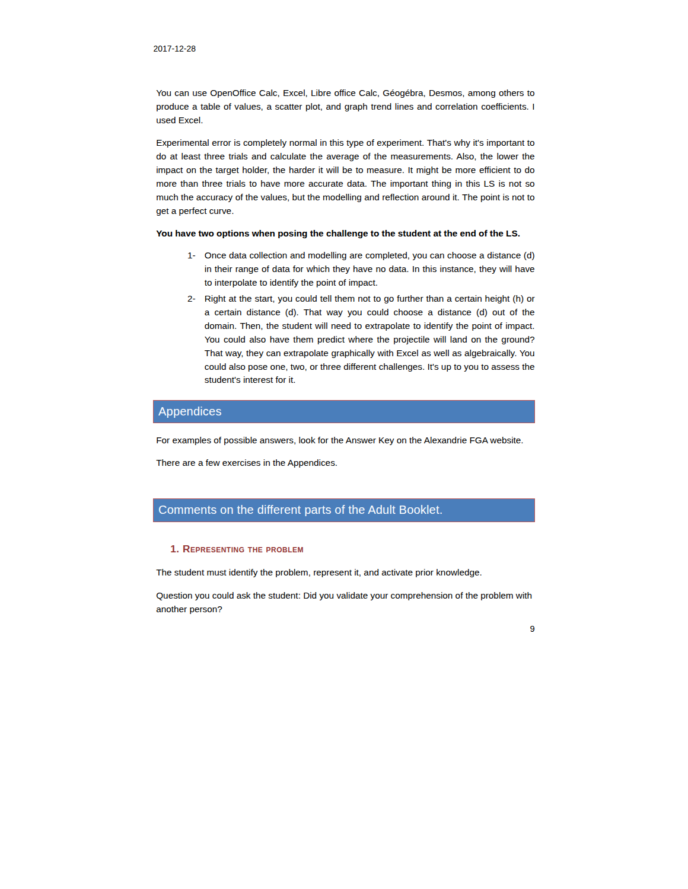2017-12-28
You can use OpenOffice Calc, Excel, Libre office Calc, Géogébra, Desmos, among others to produce a table of values, a scatter plot, and graph trend lines and correlation coefficients. I used Excel.
Experimental error is completely normal in this type of experiment. That's why it's important to do at least three trials and calculate the average of the measurements. Also, the lower the impact on the target holder, the harder it will be to measure. It might be more efficient to do more than three trials to have more accurate data. The important thing in this LS is not so much the accuracy of the values, but the modelling and reflection around it. The point is not to get a perfect curve.
You have two options when posing the challenge to the student at the end of the LS.
Once data collection and modelling are completed, you can choose a distance (d) in their range of data for which they have no data. In this instance, they will have to interpolate to identify the point of impact.
Right at the start, you could tell them not to go further than a certain height (h) or a certain distance (d). That way you could choose a distance (d) out of the domain. Then, the student will need to extrapolate to identify the point of impact. You could also have them predict where the projectile will land on the ground? That way, they can extrapolate graphically with Excel as well as algebraically. You could also pose one, two, or three different challenges. It's up to you to assess the student's interest for it.
Appendices
For examples of possible answers, look for the Answer Key on the Alexandrie FGA website.
There are a few exercises in the Appendices.
Comments on the different parts of the Adult Booklet.
1. Representing the problem
The student must identify the problem, represent it, and activate prior knowledge.
Question you could ask the student: Did you validate your comprehension of the problem with another person?
9